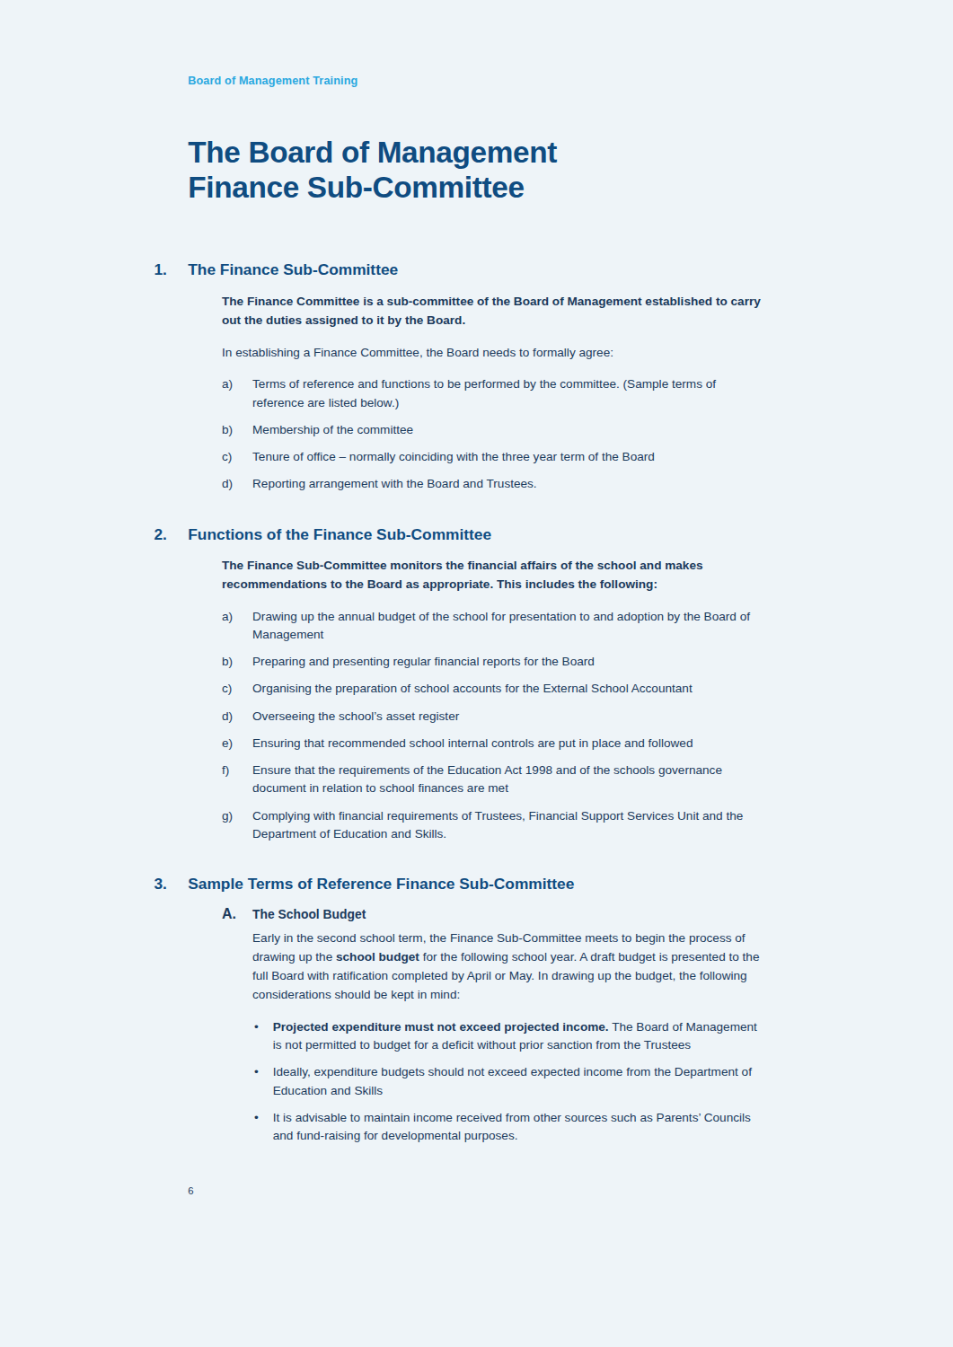Board of Management Training
The Board of Management
Finance Sub-Committee
1. The Finance Sub-Committee
The Finance Committee is a sub-committee of the Board of Management established to carry out the duties assigned to it by the Board.
In establishing a Finance Committee, the Board needs to formally agree:
a) Terms of reference and functions to be performed by the committee. (Sample terms of reference are listed below.)
b) Membership of the committee
c) Tenure of office – normally coinciding with the three year term of the Board
d) Reporting arrangement with the Board and Trustees.
2. Functions of the Finance Sub-Committee
The Finance Sub-Committee monitors the financial affairs of the school and makes recommendations to the Board as appropriate. This includes the following:
a) Drawing up the annual budget of the school for presentation to and adoption by the Board of Management
b) Preparing and presenting regular financial reports for the Board
c) Organising the preparation of school accounts for the External School Accountant
d) Overseeing the school’s asset register
e) Ensuring that recommended school internal controls are put in place and followed
f) Ensure that the requirements of the Education Act 1998 and of the schools governance document in relation to school finances are met
g) Complying with financial requirements of Trustees, Financial Support Services Unit and the Department of Education and Skills.
3. Sample Terms of Reference Finance Sub-Committee
A.
The School Budget
Early in the second school term, the Finance Sub-Committee meets to begin the process of drawing up the school budget for the following school year. A draft budget is presented to the full Board with ratification completed by April or May. In drawing up the budget, the following considerations should be kept in mind:
Projected expenditure must not exceed projected income. The Board of Management is not permitted to budget for a deficit without prior sanction from the Trustees
Ideally, expenditure budgets should not exceed expected income from the Department of Education and Skills
It is advisable to maintain income received from other sources such as Parents’ Councils and fund-raising for developmental purposes.
6